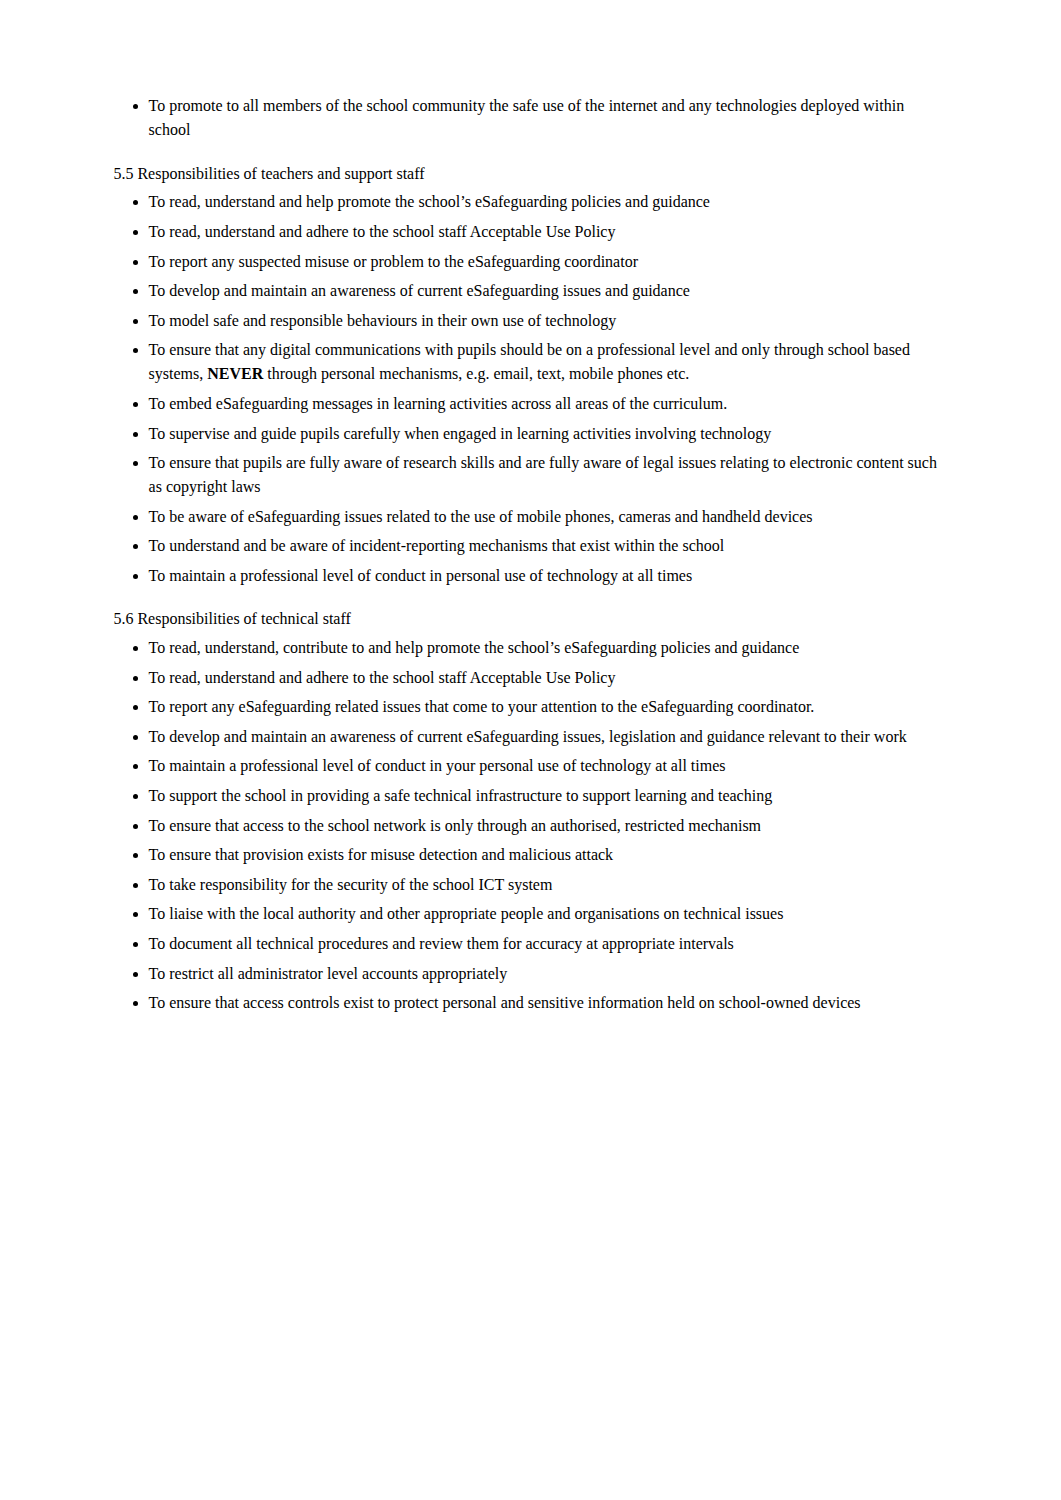To promote to all members of the school community the safe use of the internet and any technologies deployed within school
5.5 Responsibilities of teachers and support staff
To read, understand and help promote the school’s eSafeguarding policies and guidance
To read, understand and adhere to the school staff Acceptable Use Policy
To report any suspected misuse or problem to the eSafeguarding coordinator
To develop and maintain an awareness of current eSafeguarding issues and guidance
To model safe and responsible behaviours in their own use of technology
To ensure that any digital communications with pupils should be on a professional level and only through school based systems, NEVER through personal mechanisms, e.g. email, text, mobile phones etc.
To embed eSafeguarding messages in learning activities across all areas of the curriculum.
To supervise and guide pupils carefully when engaged in learning activities involving technology
To ensure that pupils are fully aware of research skills and are fully aware of legal issues relating to electronic content such as copyright laws
To be aware of eSafeguarding issues related to the use of mobile phones, cameras and handheld devices
To understand and be aware of incident-reporting mechanisms that exist within the school
To maintain a professional level of conduct in personal use of technology at all times
5.6 Responsibilities of technical staff
To read, understand, contribute to and help promote the school’s eSafeguarding policies and guidance
To read, understand and adhere to the school staff Acceptable Use Policy
To report any eSafeguarding related issues that come to your attention to the eSafeguarding coordinator.
To develop and maintain an awareness of current eSafeguarding issues, legislation and guidance relevant to their work
To maintain a professional level of conduct in your personal use of technology at all times
To support the school in providing a safe technical infrastructure to support learning and teaching
To ensure that access to the school network is only through an authorised, restricted mechanism
To ensure that provision exists for misuse detection and malicious attack
To take responsibility for the security of the school ICT system
To liaise with the local authority and other appropriate people and organisations on technical issues
To document all technical procedures and review them for accuracy at appropriate intervals
To restrict all administrator level accounts appropriately
To ensure that access controls exist to protect personal and sensitive information held on school-owned devices